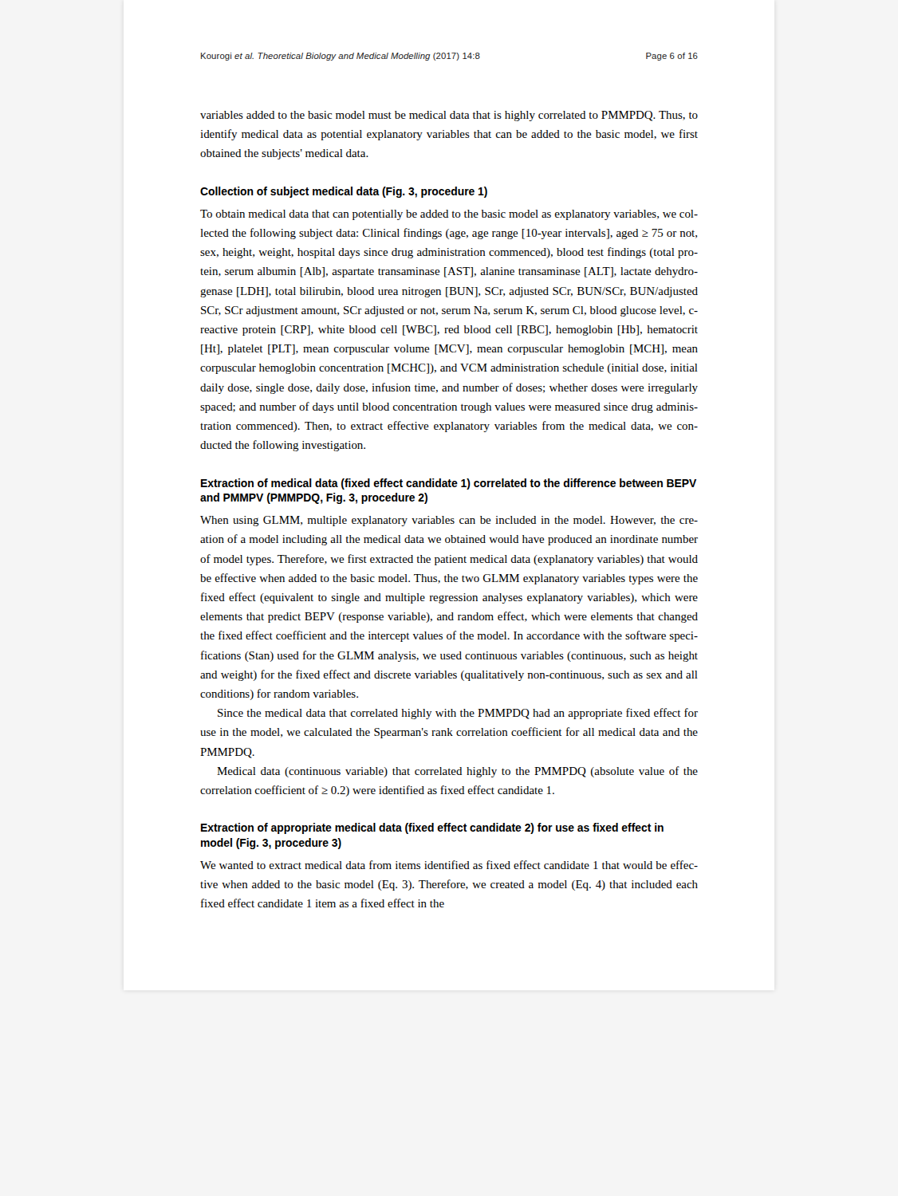Kourogi et al. Theoretical Biology and Medical Modelling (2017) 14:8
Page 6 of 16
variables added to the basic model must be medical data that is highly correlated to PMMPDQ. Thus, to identify medical data as potential explanatory variables that can be added to the basic model, we first obtained the subjects' medical data.
Collection of subject medical data (Fig. 3, procedure 1)
To obtain medical data that can potentially be added to the basic model as explanatory variables, we collected the following subject data: Clinical findings (age, age range [10-year intervals], aged ≥ 75 or not, sex, height, weight, hospital days since drug administration commenced), blood test findings (total protein, serum albumin [Alb], aspartate transaminase [AST], alanine transaminase [ALT], lactate dehydrogenase [LDH], total bilirubin, blood urea nitrogen [BUN], SCr, adjusted SCr, BUN/SCr, BUN/adjusted SCr, SCr adjustment amount, SCr adjusted or not, serum Na, serum K, serum Cl, blood glucose level, c-reactive protein [CRP], white blood cell [WBC], red blood cell [RBC], hemoglobin [Hb], hematocrit [Ht], platelet [PLT], mean corpuscular volume [MCV], mean corpuscular hemoglobin [MCH], mean corpuscular hemoglobin concentration [MCHC]), and VCM administration schedule (initial dose, initial daily dose, single dose, daily dose, infusion time, and number of doses; whether doses were irregularly spaced; and number of days until blood concentration trough values were measured since drug administration commenced). Then, to extract effective explanatory variables from the medical data, we conducted the following investigation.
Extraction of medical data (fixed effect candidate 1) correlated to the difference between BEPV and PMMPV (PMMPDQ, Fig. 3, procedure 2)
When using GLMM, multiple explanatory variables can be included in the model. However, the creation of a model including all the medical data we obtained would have produced an inordinate number of model types. Therefore, we first extracted the patient medical data (explanatory variables) that would be effective when added to the basic model. Thus, the two GLMM explanatory variables types were the fixed effect (equivalent to single and multiple regression analyses explanatory variables), which were elements that predict BEPV (response variable), and random effect, which were elements that changed the fixed effect coefficient and the intercept values of the model. In accordance with the software specifications (Stan) used for the GLMM analysis, we used continuous variables (continuous, such as height and weight) for the fixed effect and discrete variables (qualitatively non-continuous, such as sex and all conditions) for random variables.
Since the medical data that correlated highly with the PMMPDQ had an appropriate fixed effect for use in the model, we calculated the Spearman's rank correlation coefficient for all medical data and the PMMPDQ.
Medical data (continuous variable) that correlated highly to the PMMPDQ (absolute value of the correlation coefficient of ≥ 0.2) were identified as fixed effect candidate 1.
Extraction of appropriate medical data (fixed effect candidate 2) for use as fixed effect in model (Fig. 3, procedure 3)
We wanted to extract medical data from items identified as fixed effect candidate 1 that would be effective when added to the basic model (Eq. 3). Therefore, we created a model (Eq. 4) that included each fixed effect candidate 1 item as a fixed effect in the